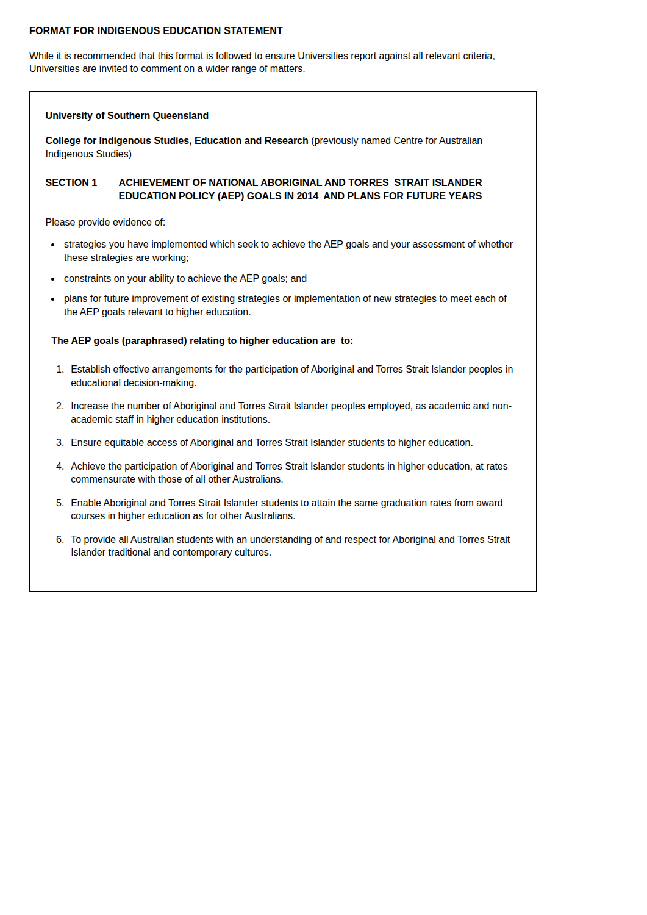FORMAT FOR INDIGENOUS EDUCATION STATEMENT
While it is recommended that this format is followed to ensure Universities report against all relevant criteria, Universities are invited to comment on a wider range of matters.
University of Southern Queensland
College for Indigenous Studies, Education and Research (previously named Centre for Australian Indigenous Studies)
SECTION 1 ACHIEVEMENT OF NATIONAL ABORIGINAL AND TORRES STRAIT ISLANDER EDUCATION POLICY (AEP) GOALS IN 2014 AND PLANS FOR FUTURE YEARS
Please provide evidence of:
strategies you have implemented which seek to achieve the AEP goals and your assessment of whether these strategies are working;
constraints on your ability to achieve the AEP goals; and
plans for future improvement of existing strategies or implementation of new strategies to meet each of the AEP goals relevant to higher education.
The AEP goals (paraphrased) relating to higher education are to:
Establish effective arrangements for the participation of Aboriginal and Torres Strait Islander peoples in educational decision-making.
Increase the number of Aboriginal and Torres Strait Islander peoples employed, as academic and non-academic staff in higher education institutions.
Ensure equitable access of Aboriginal and Torres Strait Islander students to higher education.
Achieve the participation of Aboriginal and Torres Strait Islander students in higher education, at rates commensurate with those of all other Australians.
Enable Aboriginal and Torres Strait Islander students to attain the same graduation rates from award courses in higher education as for other Australians.
To provide all Australian students with an understanding of and respect for Aboriginal and Torres Strait Islander traditional and contemporary cultures.